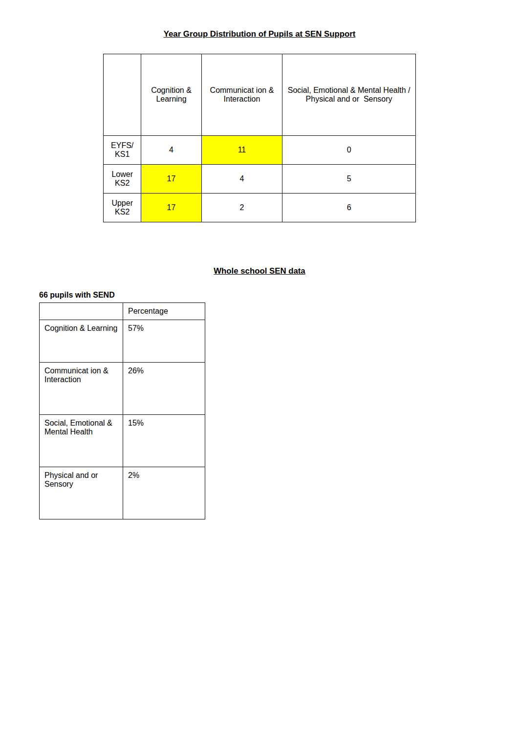Year Group Distribution of Pupils at SEN Support
| | Cognition & Learning | Communicat ion & Interaction | Social, Emotional & Mental Health / Physical and or Sensory |
| --- | --- | --- | --- |
| EYFS/ KS1 | 4 | 11 | 0 |
| Lower KS2 | 17 | 4 | 5 |
| Upper KS2 | 17 | 2 | 6 |
Whole school SEN data
66 pupils with SEND
| | Percentage |
| Cognition & Learning | 57% |
| Communicat ion & Interaction | 26% |
| Social, Emotional & Mental Health | 15% |
| Physical and or Sensory | 2% |